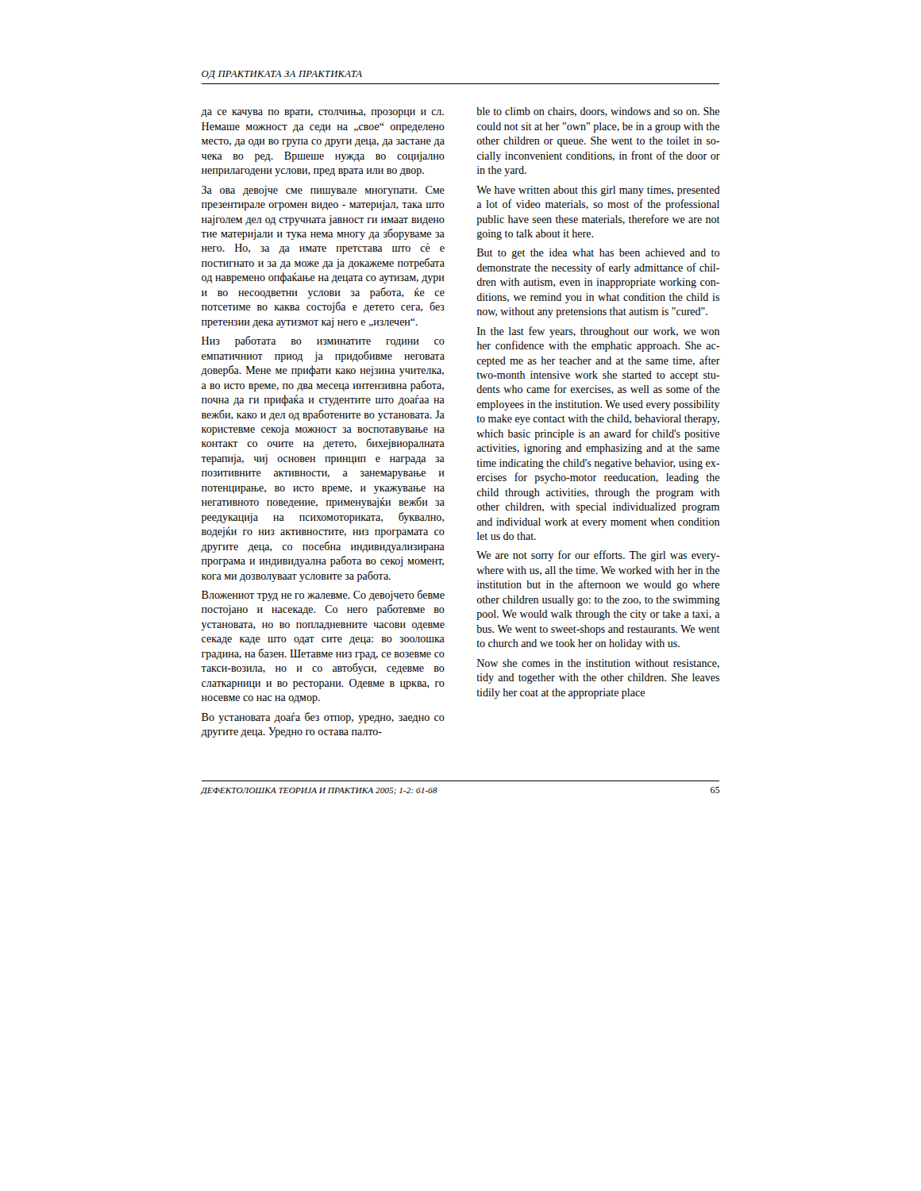ОД ПРАКТИКАТА ЗА ПРАКТИКАТА
да се качува по врати, столчиња, прозорци и сл. Немаше можност да седи на „свое“ определено место, да оди во група со други деца, да застане да чека во ред. Вршеше нужда во социјално неприлагодени услови, пред врата или во двор.
За ова девојче сме пишувале многупати. Сме презентирале огромен видео - материјал, така што најголем дел од стручната јавност ги имаат видено тие материјали и тука нема многу да зборуваме за него. Но, за да имате претстава што сѐ е постигнато и за да може да ја докажеме потребата од навремено опфаќање на децата со аутизам, дури и во несоодветни услови за работа, ќе се потсетиме во каква состојба е детето сега, без претензии дека аутизмот кај него е „излечен“.
Низ работата во изминатите години со емпатичниот приод ја придобивме неговата доверба. Мене ме прифати како нејзина учителка, а во исто време, по два месеца интензивна работа, почна да ги прифаќа и студентите што доаѓаа на вежби, како и дел од вработените во установата. Ја користевме секоја можност за воспотавување на контакт со очите на детето, бихејвиоралната терапија, чиј основен принцип е награда за позитивните активности, а занемарување и потенцирање, во исто време, и укажување на негативното поведение, применувајќи вежби за реедукација на психомоториката, буквално, водејќи го низ активностите, низ програмата со другите деца, со посебна индивидуализирана програма и индивидуална работа во секој момент, кога ми дозволуваат условите за работа.
Вложениот труд не го жалевме. Со девојчето бевме постојано и насекаде. Со него работевме во установата, но во попладневните часови одевме секаде каде што одат сите деца: во зоолошка градина, на базен. Шетавме низ град, се возевме со такси-возила, но и со автобуси, седевме во слаткарници и во ресторани. Одевме в црква, го носевме со нас на одмор.
Во установата доаѓа без отпор, уредно, заедно со другите деца. Уредно го остава палто-
ble to climb on chairs, doors, windows and so on. She could not sit at her "own" place, be in a group with the other children or queue. She went to the toilet in socially inconvenient conditions, in front of the door or in the yard.
We have written about this girl many times, presented a lot of video materials, so most of the professional public have seen these materials, therefore we are not going to talk about it here.
But to get the idea what has been achieved and to demonstrate the necessity of early admittance of children with autism, even in inappropriate working conditions, we remind you in what condition the child is now, without any pretensions that autism is "cured".
In the last few years, throughout our work, we won her confidence with the emphatic approach. She accepted me as her teacher and at the same time, after two-month intensive work she started to accept students who came for exercises, as well as some of the employees in the institution. We used every possibility to make eye contact with the child, behavioral therapy, which basic principle is an award for child's positive activities, ignoring and emphasizing and at the same time indicating the child's negative behavior, using exercises for psycho-motor reeducation, leading the child through activities, through the program with other children, with special individualized program and individual work at every moment when condition let us do that.
We are not sorry for our efforts. The girl was everywhere with us, all the time. We worked with her in the institution but in the afternoon we would go where other children usually go: to the zoo, to the swimming pool. We would walk through the city or take a taxi, a bus. We went to sweet-shops and restaurants. We went to church and we took her on holiday with us.
Now she comes in the institution without resistance, tidy and together with the other children. She leaves tidily her coat at the appropriate place
ДЕФЕКТОЛОШКА ТЕОРИЈА И ПРАКТИКА 2005; 1-2: 61-68 65